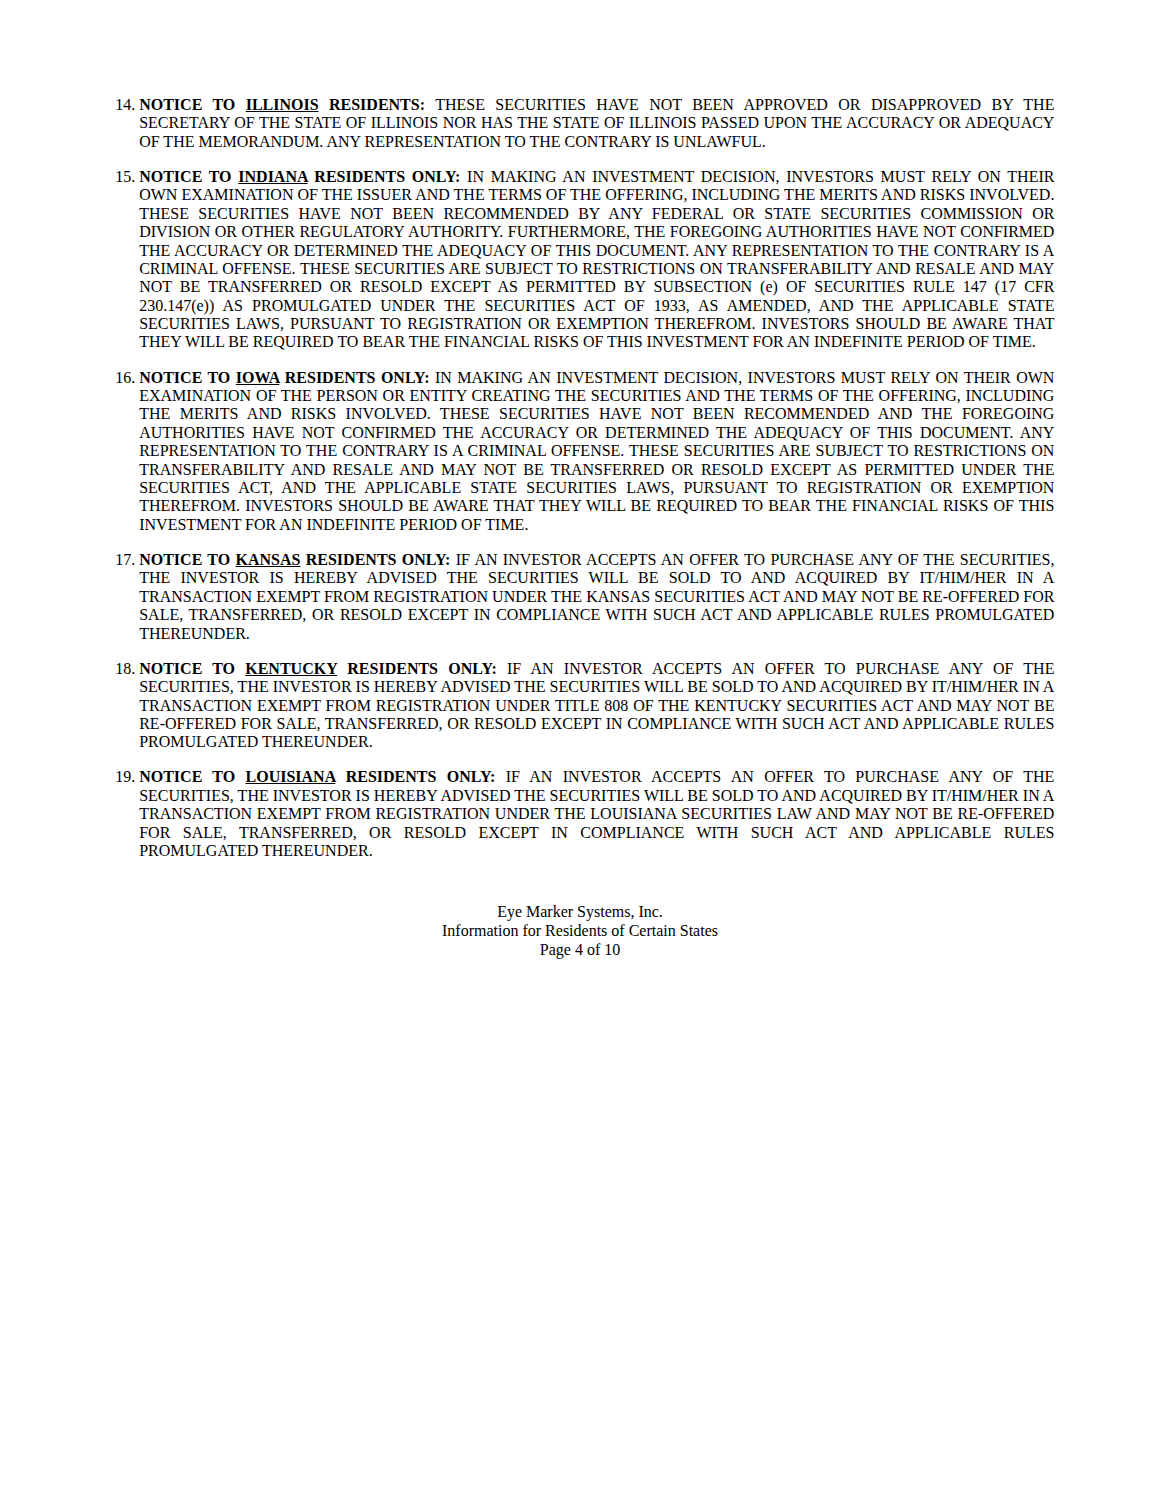NOTICE TO ILLINOIS RESIDENTS: THESE SECURITIES HAVE NOT BEEN APPROVED OR DISAPPROVED BY THE SECRETARY OF THE STATE OF ILLINOIS NOR HAS THE STATE OF ILLINOIS PASSED UPON THE ACCURACY OR ADEQUACY OF THE MEMORANDUM. ANY REPRESENTATION TO THE CONTRARY IS UNLAWFUL.
NOTICE TO INDIANA RESIDENTS ONLY: IN MAKING AN INVESTMENT DECISION, INVESTORS MUST RELY ON THEIR OWN EXAMINATION OF THE ISSUER AND THE TERMS OF THE OFFERING, INCLUDING THE MERITS AND RISKS INVOLVED. THESE SECURITIES HAVE NOT BEEN RECOMMENDED BY ANY FEDERAL OR STATE SECURITIES COMMISSION OR DIVISION OR OTHER REGULATORY AUTHORITY. FURTHERMORE, THE FOREGOING AUTHORITIES HAVE NOT CONFIRMED THE ACCURACY OR DETERMINED THE ADEQUACY OF THIS DOCUMENT. ANY REPRESENTATION TO THE CONTRARY IS A CRIMINAL OFFENSE. THESE SECURITIES ARE SUBJECT TO RESTRICTIONS ON TRANSFERABILITY AND RESALE AND MAY NOT BE TRANSFERRED OR RESOLD EXCEPT AS PERMITTED BY SUBSECTION (e) OF SECURITIES RULE 147 (17 CFR 230.147(e)) AS PROMULGATED UNDER THE SECURITIES ACT OF 1933, AS AMENDED, AND THE APPLICABLE STATE SECURITIES LAWS, PURSUANT TO REGISTRATION OR EXEMPTION THEREFROM. INVESTORS SHOULD BE AWARE THAT THEY WILL BE REQUIRED TO BEAR THE FINANCIAL RISKS OF THIS INVESTMENT FOR AN INDEFINITE PERIOD OF TIME.
NOTICE TO IOWA RESIDENTS ONLY: IN MAKING AN INVESTMENT DECISION, INVESTORS MUST RELY ON THEIR OWN EXAMINATION OF THE PERSON OR ENTITY CREATING THE SECURITIES AND THE TERMS OF THE OFFERING, INCLUDING THE MERITS AND RISKS INVOLVED. THESE SECURITIES HAVE NOT BEEN RECOMMENDED AND THE FOREGOING AUTHORITIES HAVE NOT CONFIRMED THE ACCURACY OR DETERMINED THE ADEQUACY OF THIS DOCUMENT. ANY REPRESENTATION TO THE CONTRARY IS A CRIMINAL OFFENSE. THESE SECURITIES ARE SUBJECT TO RESTRICTIONS ON TRANSFERABILITY AND RESALE AND MAY NOT BE TRANSFERRED OR RESOLD EXCEPT AS PERMITTED UNDER THE SECURITIES ACT, AND THE APPLICABLE STATE SECURITIES LAWS, PURSUANT TO REGISTRATION OR EXEMPTION THEREFROM. INVESTORS SHOULD BE AWARE THAT THEY WILL BE REQUIRED TO BEAR THE FINANCIAL RISKS OF THIS INVESTMENT FOR AN INDEFINITE PERIOD OF TIME.
NOTICE TO KANSAS RESIDENTS ONLY: IF AN INVESTOR ACCEPTS AN OFFER TO PURCHASE ANY OF THE SECURITIES, THE INVESTOR IS HEREBY ADVISED THE SECURITIES WILL BE SOLD TO AND ACQUIRED BY IT/HIM/HER IN A TRANSACTION EXEMPT FROM REGISTRATION UNDER THE KANSAS SECURITIES ACT AND MAY NOT BE RE-OFFERED FOR SALE, TRANSFERRED, OR RESOLD EXCEPT IN COMPLIANCE WITH SUCH ACT AND APPLICABLE RULES PROMULGATED THEREUNDER.
NOTICE TO KENTUCKY RESIDENTS ONLY: IF AN INVESTOR ACCEPTS AN OFFER TO PURCHASE ANY OF THE SECURITIES, THE INVESTOR IS HEREBY ADVISED THE SECURITIES WILL BE SOLD TO AND ACQUIRED BY IT/HIM/HER IN A TRANSACTION EXEMPT FROM REGISTRATION UNDER TITLE 808 OF THE KENTUCKY SECURITIES ACT AND MAY NOT BE RE-OFFERED FOR SALE, TRANSFERRED, OR RESOLD EXCEPT IN COMPLIANCE WITH SUCH ACT AND APPLICABLE RULES PROMULGATED THEREUNDER.
NOTICE TO LOUISIANA RESIDENTS ONLY: IF AN INVESTOR ACCEPTS AN OFFER TO PURCHASE ANY OF THE SECURITIES, THE INVESTOR IS HEREBY ADVISED THE SECURITIES WILL BE SOLD TO AND ACQUIRED BY IT/HIM/HER IN A TRANSACTION EXEMPT FROM REGISTRATION UNDER THE LOUISIANA SECURITIES LAW AND MAY NOT BE RE-OFFERED FOR SALE, TRANSFERRED, OR RESOLD EXCEPT IN COMPLIANCE WITH SUCH ACT AND APPLICABLE RULES PROMULGATED THEREUNDER.
Eye Marker Systems, Inc.
Information for Residents of Certain States
Page 4 of 10